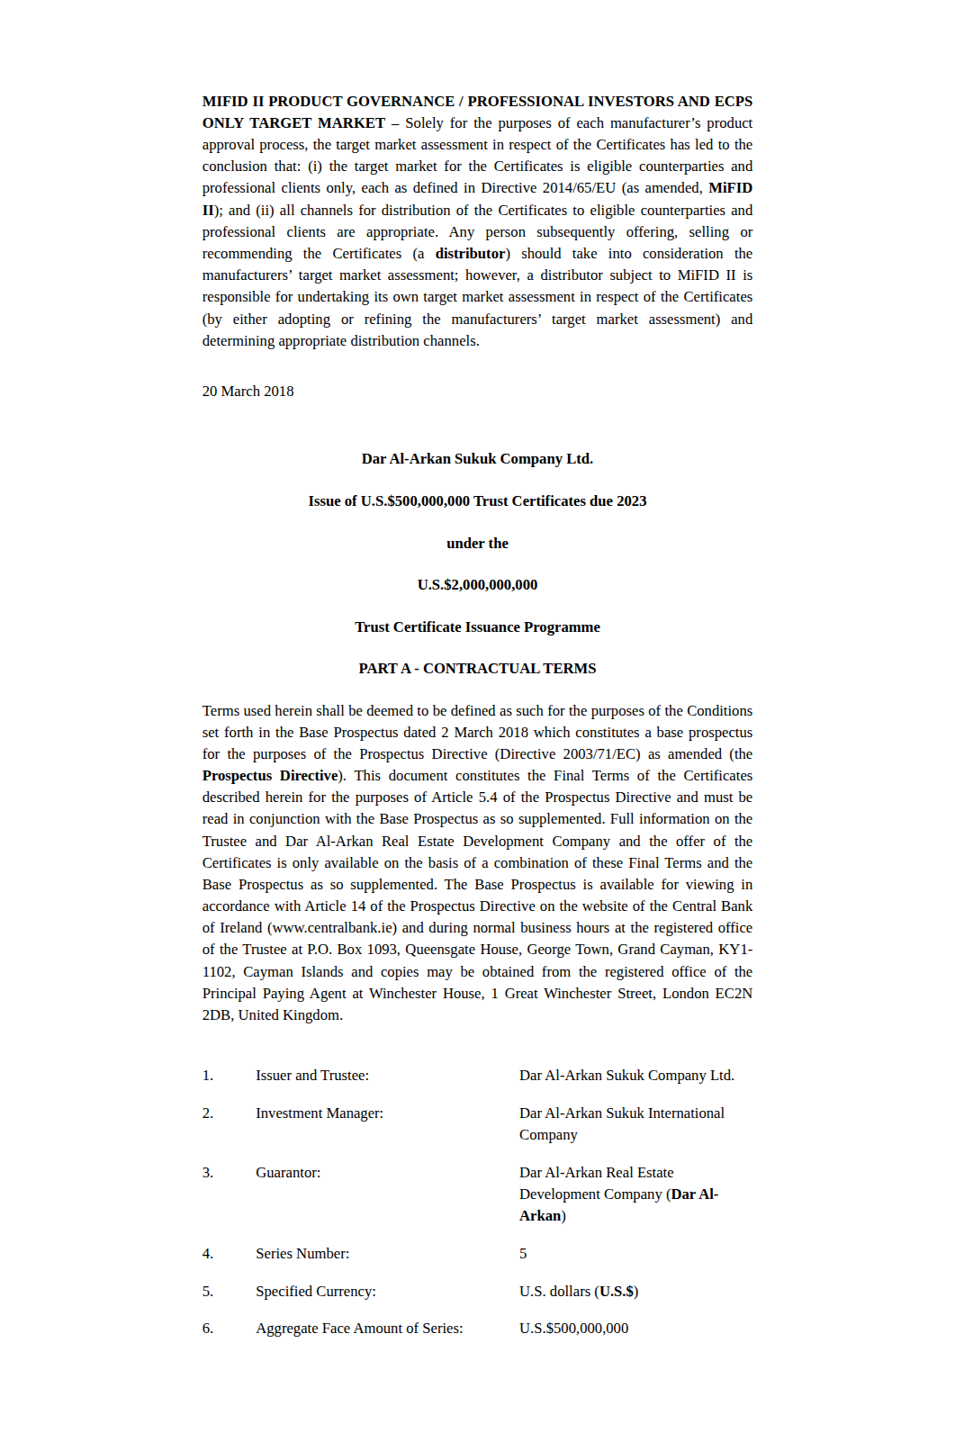MIFID II PRODUCT GOVERNANCE / PROFESSIONAL INVESTORS AND ECPS ONLY TARGET MARKET – Solely for the purposes of each manufacturer’s product approval process, the target market assessment in respect of the Certificates has led to the conclusion that: (i) the target market for the Certificates is eligible counterparties and professional clients only, each as defined in Directive 2014/65/EU (as amended, MiFID II); and (ii) all channels for distribution of the Certificates to eligible counterparties and professional clients are appropriate. Any person subsequently offering, selling or recommending the Certificates (a distributor) should take into consideration the manufacturers’ target market assessment; however, a distributor subject to MiFID II is responsible for undertaking its own target market assessment in respect of the Certificates (by either adopting or refining the manufacturers’ target market assessment) and determining appropriate distribution channels.
20 March 2018
Dar Al-Arkan Sukuk Company Ltd.
Issue of U.S.$500,000,000 Trust Certificates due 2023
under the
U.S.$2,000,000,000
Trust Certificate Issuance Programme
PART A - CONTRACTUAL TERMS
Terms used herein shall be deemed to be defined as such for the purposes of the Conditions set forth in the Base Prospectus dated 2 March 2018 which constitutes a base prospectus for the purposes of the Prospectus Directive (Directive 2003/71/EC) as amended (the Prospectus Directive). This document constitutes the Final Terms of the Certificates described herein for the purposes of Article 5.4 of the Prospectus Directive and must be read in conjunction with the Base Prospectus as so supplemented. Full information on the Trustee and Dar Al-Arkan Real Estate Development Company and the offer of the Certificates is only available on the basis of a combination of these Final Terms and the Base Prospectus as so supplemented. The Base Prospectus is available for viewing in accordance with Article 14 of the Prospectus Directive on the website of the Central Bank of Ireland (www.centralbank.ie) and during normal business hours at the registered office of the Trustee at P.O. Box 1093, Queensgate House, George Town, Grand Cayman, KY1-1102, Cayman Islands and copies may be obtained from the registered office of the Principal Paying Agent at Winchester House, 1 Great Winchester Street, London EC2N 2DB, United Kingdom.
| 1. | Issuer and Trustee: | Dar Al-Arkan Sukuk Company Ltd. |
| 2. | Investment Manager: | Dar Al-Arkan Sukuk International Company |
| 3. | Guarantor: | Dar Al-Arkan Real Estate Development Company ( Dar Al-Arkan ) |
| 4. | Series Number: | 5 |
| 5. | Specified Currency: | U.S. dollars ( U.S.$ ) |
| 6. | Aggregate Face Amount of Series: | U.S.$500,000,000 |